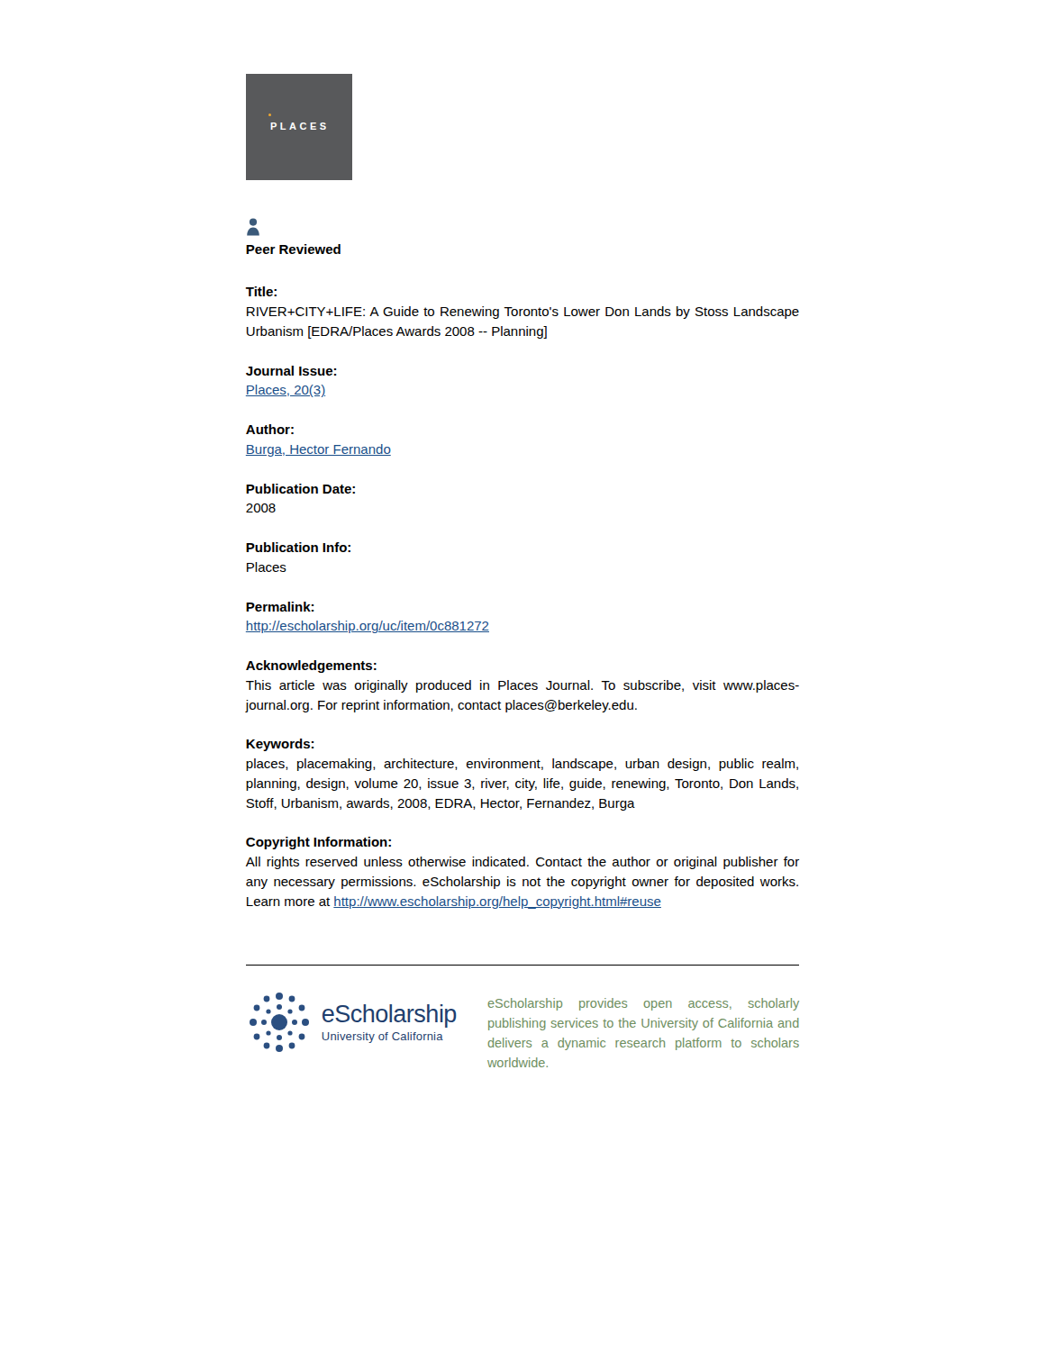PLACES
Peer Reviewed
Title:
RIVER+CITY+LIFE: A Guide to Renewing Toronto's Lower Don Lands by Stoss Landscape Urbanism [EDRA/Places Awards 2008 -- Planning]
Journal Issue:
Places, 20(3)
Author:
Burga, Hector Fernando
Publication Date:
2008
Publication Info:
Places
Permalink:
http://escholarship.org/uc/item/0c881272
Acknowledgements:
This article was originally produced in Places Journal. To subscribe, visit www.places-journal.org. For reprint information, contact places@berkeley.edu.
Keywords:
places, placemaking, architecture, environment, landscape, urban design, public realm, planning, design, volume 20, issue 3, river, city, life, guide, renewing, Toronto, Don Lands, Stoff, Urbanism, awards, 2008, EDRA, Hector, Fernandez, Burga
Copyright Information:
All rights reserved unless otherwise indicated. Contact the author or original publisher for any necessary permissions. eScholarship is not the copyright owner for deposited works. Learn more at http://www.escholarship.org/help_copyright.html#reuse
eScholarship
University of California
eScholarship provides open access, scholarly publishing services to the University of California and delivers a dynamic research platform to scholars worldwide.